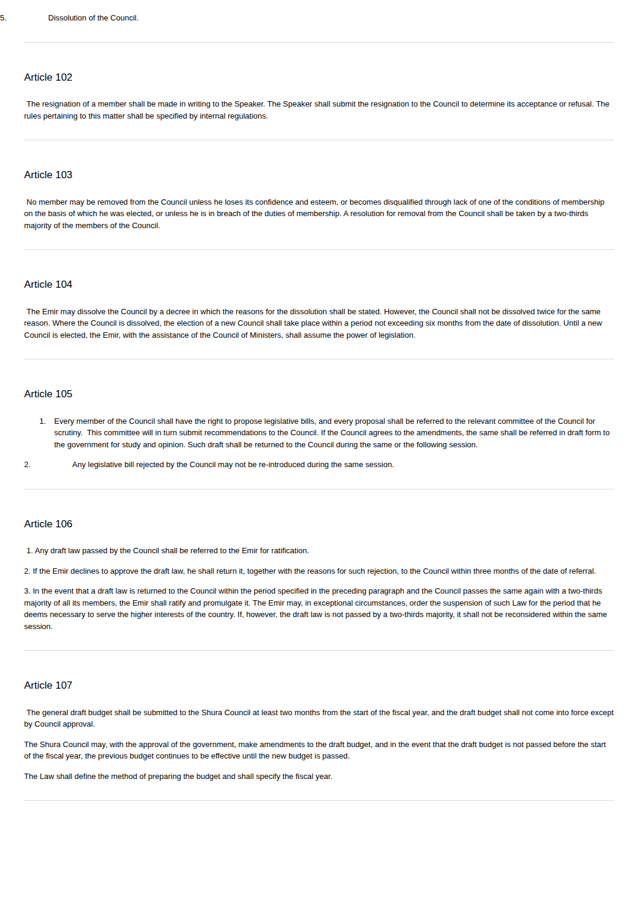5. Dissolution of the Council.
Article 102
The resignation of a member shall be made in writing to the Speaker. The Speaker shall submit the resignation to the Council to determine its acceptance or refusal. The rules pertaining to this matter shall be specified by internal regulations.
Article 103
No member may be removed from the Council unless he loses its confidence and esteem, or becomes disqualified through lack of one of the conditions of membership on the basis of which he was elected, or unless he is in breach of the duties of membership. A resolution for removal from the Council shall be taken by a two-thirds majority of the members of the Council.
Article 104
The Emir may dissolve the Council by a decree in which the reasons for the dissolution shall be stated. However, the Council shall not be dissolved twice for the same reason. Where the Council is dissolved, the election of a new Council shall take place within a period not exceeding six months from the date of dissolution. Until a new Council is elected, the Emir, with the assistance of the Council of Ministers, shall assume the power of legislation.
Article 105
Every member of the Council shall have the right to propose legislative bills, and every proposal shall be referred to the relevant committee of the Council for scrutiny. This committee will in turn submit recommendations to the Council. If the Council agrees to the amendments, the same shall be referred in draft form to the government for study and opinion. Such draft shall be returned to the Council during the same or the following session.
2. Any legislative bill rejected by the Council may not be re-introduced during the same session.
Article 106
1. Any draft law passed by the Council shall be referred to the Emir for ratification.
2. If the Emir declines to approve the draft law, he shall return it, together with the reasons for such rejection, to the Council within three months of the date of referral.
3. In the event that a draft law is returned to the Council within the period specified in the preceding paragraph and the Council passes the same again with a two-thirds majority of all its members, the Emir shall ratify and promulgate it. The Emir may, in exceptional circumstances, order the suspension of such Law for the period that he deems necessary to serve the higher interests of the country. If, however, the draft law is not passed by a two-thirds majority, it shall not be reconsidered within the same session.
Article 107
The general draft budget shall be submitted to the Shura Council at least two months from the start of the fiscal year, and the draft budget shall not come into force except by Council approval.
The Shura Council may, with the approval of the government, make amendments to the draft budget, and in the event that the draft budget is not passed before the start of the fiscal year, the previous budget continues to be effective until the new budget is passed.
The Law shall define the method of preparing the budget and shall specify the fiscal year.